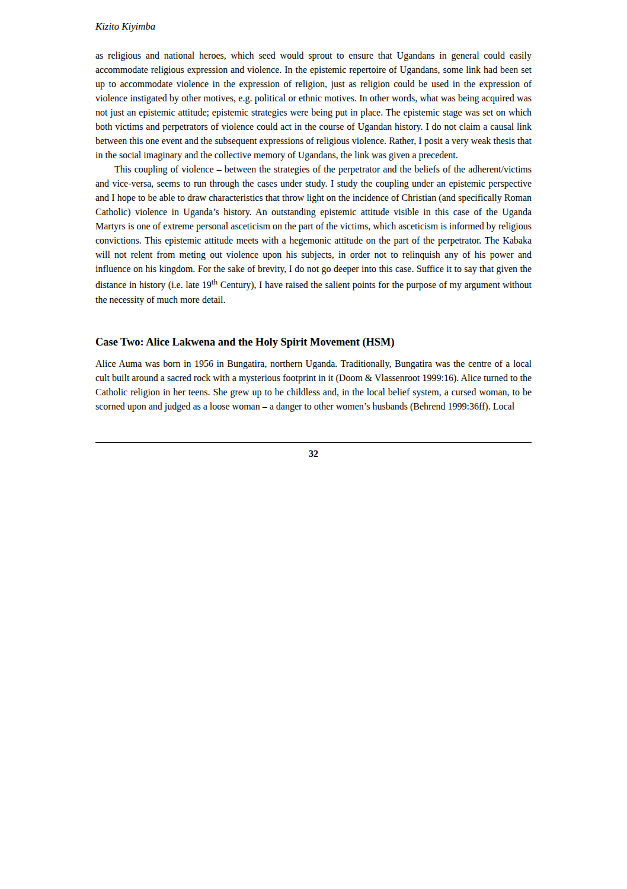Kizito Kiyimba
as religious and national heroes, which seed would sprout to ensure that Ugandans in general could easily accommodate religious expression and violence. In the epistemic repertoire of Ugandans, some link had been set up to accommodate violence in the expression of religion, just as religion could be used in the expression of violence instigated by other motives, e.g. political or ethnic motives. In other words, what was being acquired was not just an epistemic attitude; epistemic strategies were being put in place. The epistemic stage was set on which both victims and perpetrators of violence could act in the course of Ugandan history. I do not claim a causal link between this one event and the subsequent expressions of religious violence. Rather, I posit a very weak thesis that in the social imaginary and the collective memory of Ugandans, the link was given a precedent.
This coupling of violence – between the strategies of the perpetrator and the beliefs of the adherent/victims and vice-versa, seems to run through the cases under study. I study the coupling under an epistemic perspective and I hope to be able to draw characteristics that throw light on the incidence of Christian (and specifically Roman Catholic) violence in Uganda’s history. An outstanding epistemic attitude visible in this case of the Uganda Martyrs is one of extreme personal asceticism on the part of the victims, which asceticism is informed by religious convictions. This epistemic attitude meets with a hegemonic attitude on the part of the perpetrator. The Kabaka will not relent from meting out violence upon his subjects, in order not to relinquish any of his power and influence on his kingdom. For the sake of brevity, I do not go deeper into this case. Suffice it to say that given the distance in history (i.e. late 19th Century), I have raised the salient points for the purpose of my argument without the necessity of much more detail.
Case Two: Alice Lakwena and the Holy Spirit Movement (HSM)
Alice Auma was born in 1956 in Bungatira, northern Uganda. Traditionally, Bungatira was the centre of a local cult built around a sacred rock with a mysterious footprint in it (Doom & Vlassenroot 1999:16). Alice turned to the Catholic religion in her teens. She grew up to be childless and, in the local belief system, a cursed woman, to be scorned upon and judged as a loose woman – a danger to other women’s husbands (Behrend 1999:36ff). Local
32